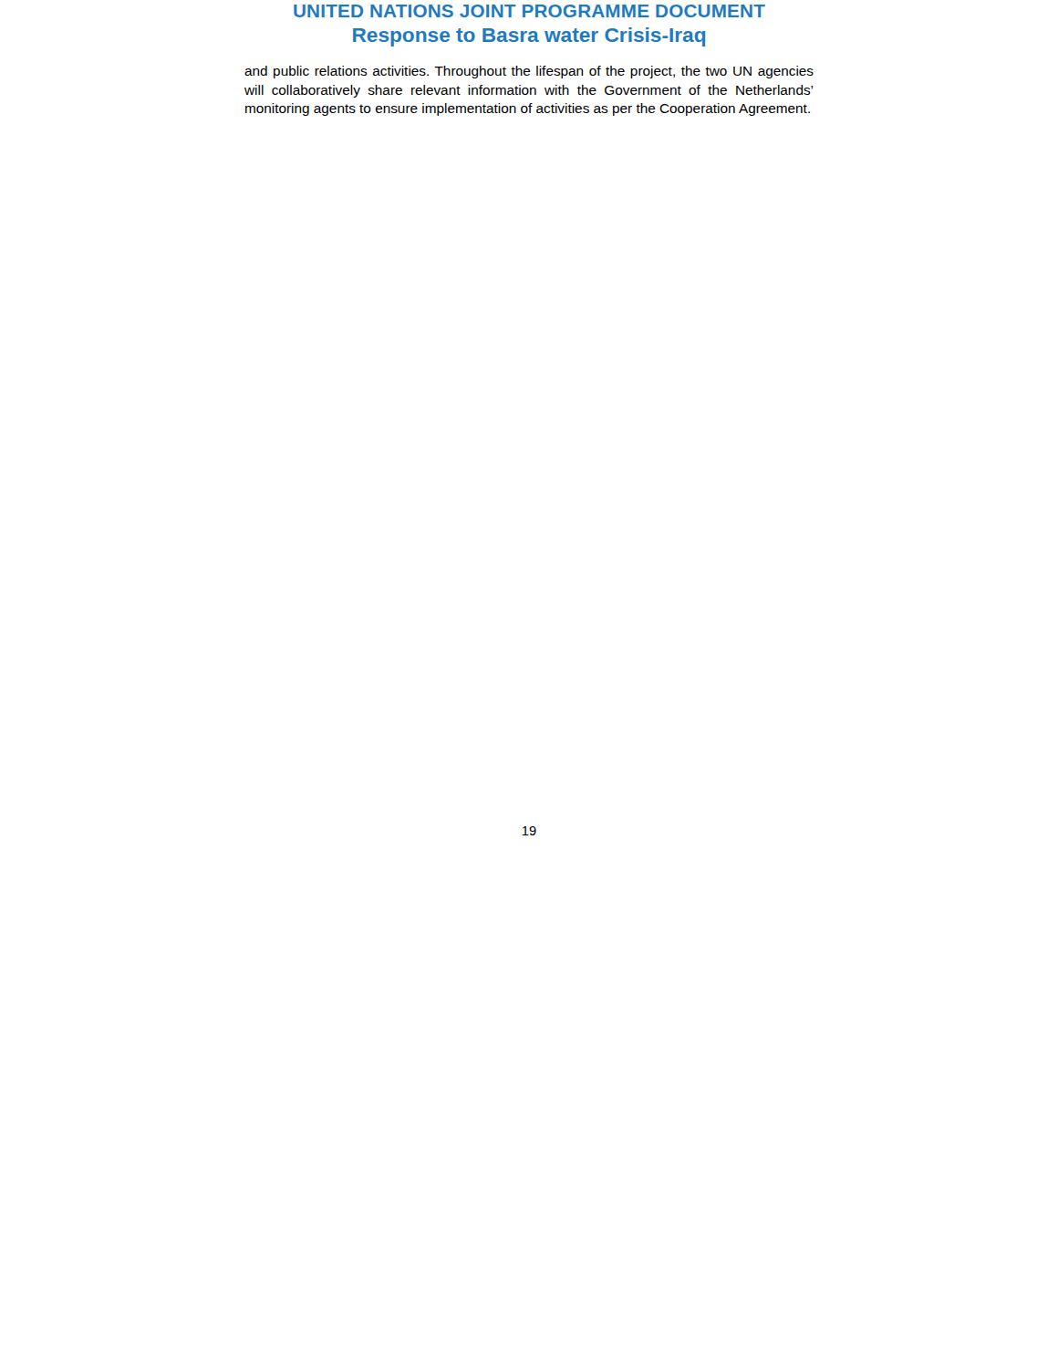UNITED NATIONS JOINT PROGRAMME DOCUMENT
Response to Basra water Crisis-Iraq
and public relations activities. Throughout the lifespan of the project, the two UN agencies will collaboratively share relevant information with the Government of the Netherlands’ monitoring agents to ensure implementation of activities as per the Cooperation Agreement.
19